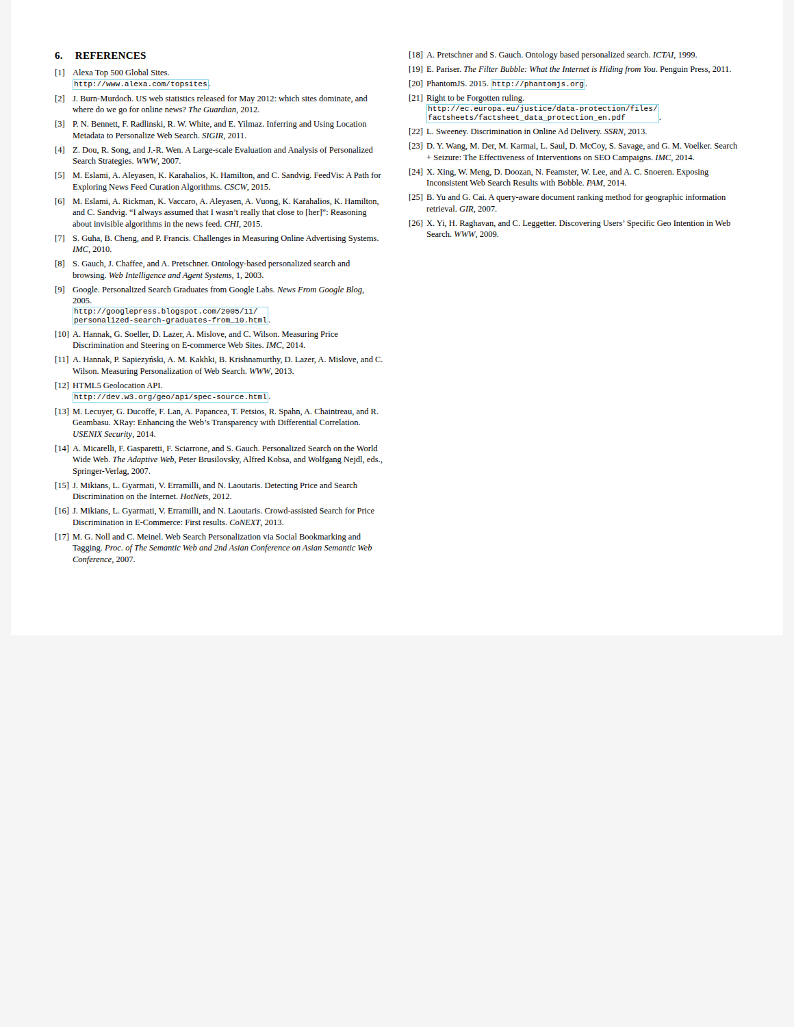6. REFERENCES
[1] Alexa Top 500 Global Sites.
http://www.alexa.com/topsites.
[2] J. Burn-Murdoch. US web statistics released for May 2012: which sites dominate, and where do we go for online news? The Guardian, 2012.
[3] P. N. Bennett, F. Radlinski, R. W. White, and E. Yilmaz. Inferring and Using Location Metadata to Personalize Web Search. SIGIR, 2011.
[4] Z. Dou, R. Song, and J.-R. Wen. A Large-scale Evaluation and Analysis of Personalized Search Strategies. WWW, 2007.
[5] M. Eslami, A. Aleyasen, K. Karahalios, K. Hamilton, and C. Sandvig. FeedVis: A Path for Exploring News Feed Curation Algorithms. CSCW, 2015.
[6] M. Eslami, A. Rickman, K. Vaccaro, A. Aleyasen, A. Vuong, K. Karahalios, K. Hamilton, and C. Sandvig. “I always assumed that I wasn’t really that close to [her]”: Reasoning about invisible algorithms in the news feed. CHI, 2015.
[7] S. Guha, B. Cheng, and P. Francis. Challenges in Measuring Online Advertising Systems. IMC, 2010.
[8] S. Gauch, J. Chaffee, and A. Pretschner. Ontology-based personalized search and browsing. Web Intelligence and Agent Systems, 1, 2003.
[9] Google. Personalized Search Graduates from Google Labs. News From Google Blog, 2005.
http://googlepress.blogspot.com/2005/11/
personalized-search-graduates-from_10.html.
[10] A. Hannak, G. Soeller, D. Lazer, A. Mislove, and C. Wilson. Measuring Price Discrimination and Steering on E-commerce Web Sites. IMC, 2014.
[11] A. Hannak, P. Sapiezyński, A. M. Kakhki, B. Krishnamurthy, D. Lazer, A. Mislove, and C. Wilson. Measuring Personalization of Web Search. WWW, 2013.
[12] HTML5 Geolocation API.
http://dev.w3.org/geo/api/spec-source.html.
[13] M. Lecuyer, G. Ducoffe, F. Lan, A. Papancea, T. Petsios, R. Spahn, A. Chaintreau, and R. Geambasu. XRay: Enhancing the Web’s Transparency with Differential Correlation. USENIX Security, 2014.
[14] A. Micarelli, F. Gasparetti, F. Sciarrone, and S. Gauch. Personalized Search on the World Wide Web. The Adaptive Web, Peter Brusilovsky, Alfred Kobsa, and Wolfgang Nejdl, eds., Springer-Verlag, 2007.
[15] J. Mikians, L. Gyarmati, V. Erramilli, and N. Laoutaris. Detecting Price and Search Discrimination on the Internet. HotNets, 2012.
[16] J. Mikians, L. Gyarmati, V. Erramilli, and N. Laoutaris. Crowd-assisted Search for Price Discrimination in E-Commerce: First results. CoNEXT, 2013.
[17] M. G. Noll and C. Meinel. Web Search Personalization via Social Bookmarking and Tagging. Proc. of The Semantic Web and 2nd Asian Conference on Asian Semantic Web Conference, 2007.
[18] A. Pretschner and S. Gauch. Ontology based personalized search. ICTAI, 1999.
[19] E. Pariser. The Filter Bubble: What the Internet is Hiding from You. Penguin Press, 2011.
[20] PhantomJS. 2015. http://phantomjs.org.
[21] Right to be Forgotten ruling.
http://ec.europa.eu/justice/data-protection/files/
factsheets/factsheet_data_protection_en.pdf.
[22] L. Sweeney. Discrimination in Online Ad Delivery. SSRN, 2013.
[23] D. Y. Wang, M. Der, M. Karmai, L. Saul, D. McCoy, S. Savage, and G. M. Voelker. Search + Seizure: The Effectiveness of Interventions on SEO Campaigns. IMC, 2014.
[24] X. Xing, W. Meng, D. Doozan, N. Feamster, W. Lee, and A. C. Snoeren. Exposing Inconsistent Web Search Results with Bobble. PAM, 2014.
[25] B. Yu and G. Cai. A query-aware document ranking method for geographic information retrieval. GIR, 2007.
[26] X. Yi, H. Raghavan, and C. Leggetter. Discovering Users’ Specific Geo Intention in Web Search. WWW, 2009.